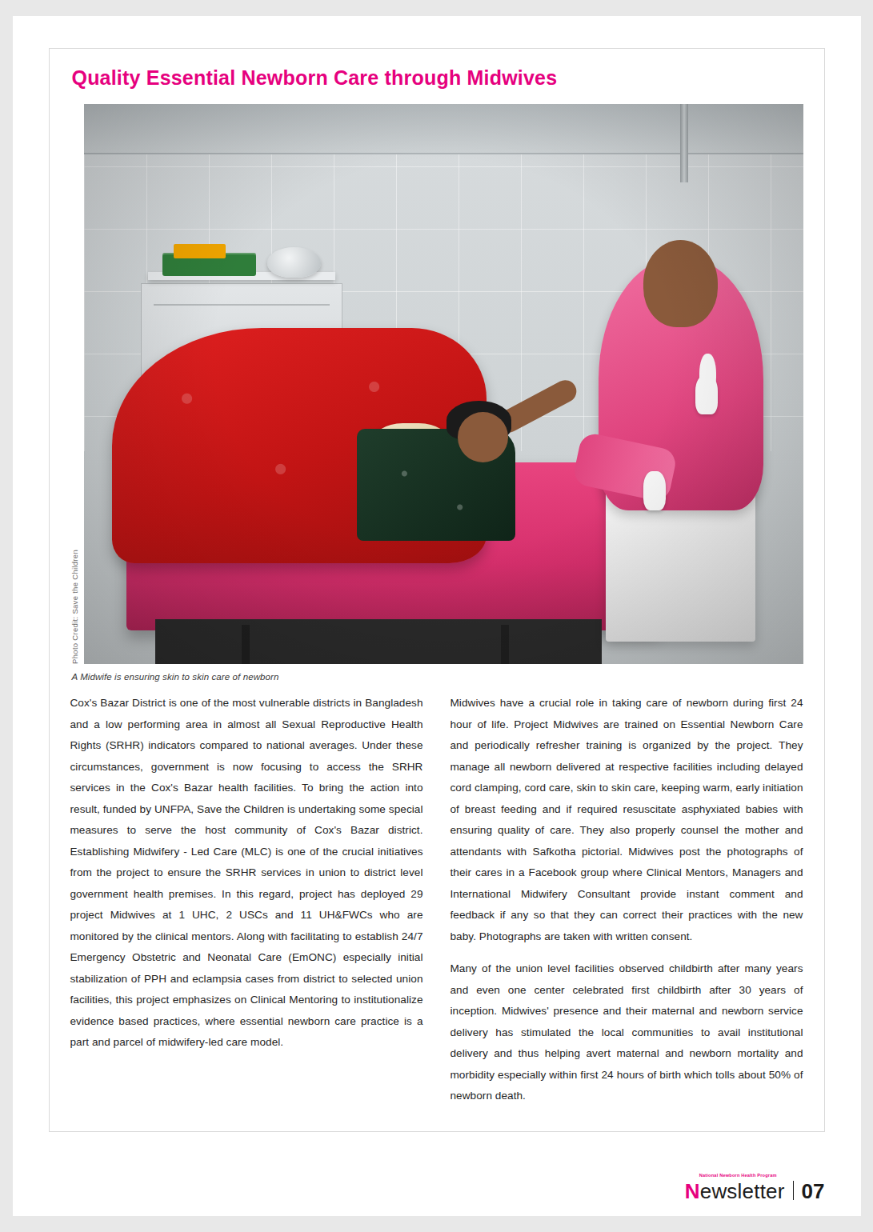Quality Essential Newborn Care through Midwives
Photo Credit: Save the Children
A Midwife is ensuring skin to skin care of newborn
Cox's Bazar District is one of the most vulnerable districts in Bangladesh and a low performing area in almost all Sexual Reproductive Health Rights (SRHR) indicators compared to national averages. Under these circumstances, government is now focusing to access the SRHR services in the Cox's Bazar health facilities. To bring the action into result, funded by UNFPA, Save the Children is undertaking some special measures to serve the host community of Cox's Bazar district. Establishing Midwifery - Led Care (MLC) is one of the crucial initiatives from the project to ensure the SRHR services in union to district level government health premises. In this regard, project has deployed 29 project Midwives at 1 UHC, 2 USCs and 11 UH&FWCs who are monitored by the clinical mentors. Along with facilitating to establish 24/7 Emergency Obstetric and Neonatal Care (EmONC) especially initial stabilization of PPH and eclampsia cases from district to selected union facilities, this project emphasizes on Clinical Mentoring to institutionalize evidence based practices, where essential newborn care practice is a part and parcel of midwifery-led care model.
Midwives have a crucial role in taking care of newborn during first 24 hour of life. Project Midwives are trained on Essential Newborn Care and periodically refresher training is organized by the project. They manage all newborn delivered at respective facilities including delayed cord clamping, cord care, skin to skin care, keeping warm, early initiation of breast feeding and if required resuscitate asphyxiated babies with ensuring quality of care. They also properly counsel the mother and attendants with Safkotha pictorial. Midwives post the photographs of their cares in a Facebook group where Clinical Mentors, Managers and International Midwifery Consultant provide instant comment and feedback if any so that they can correct their practices with the new baby. Photographs are taken with written consent.
Many of the union level facilities observed childbirth after many years and even one center celebrated first childbirth after 30 years of inception. Midwives' presence and their maternal and newborn service delivery has stimulated the local communities to avail institutional delivery and thus helping avert maternal and newborn mortality and morbidity especially within first 24 hours of birth which tolls about 50% of newborn death.
National Newborn Health Program Newsletter
07